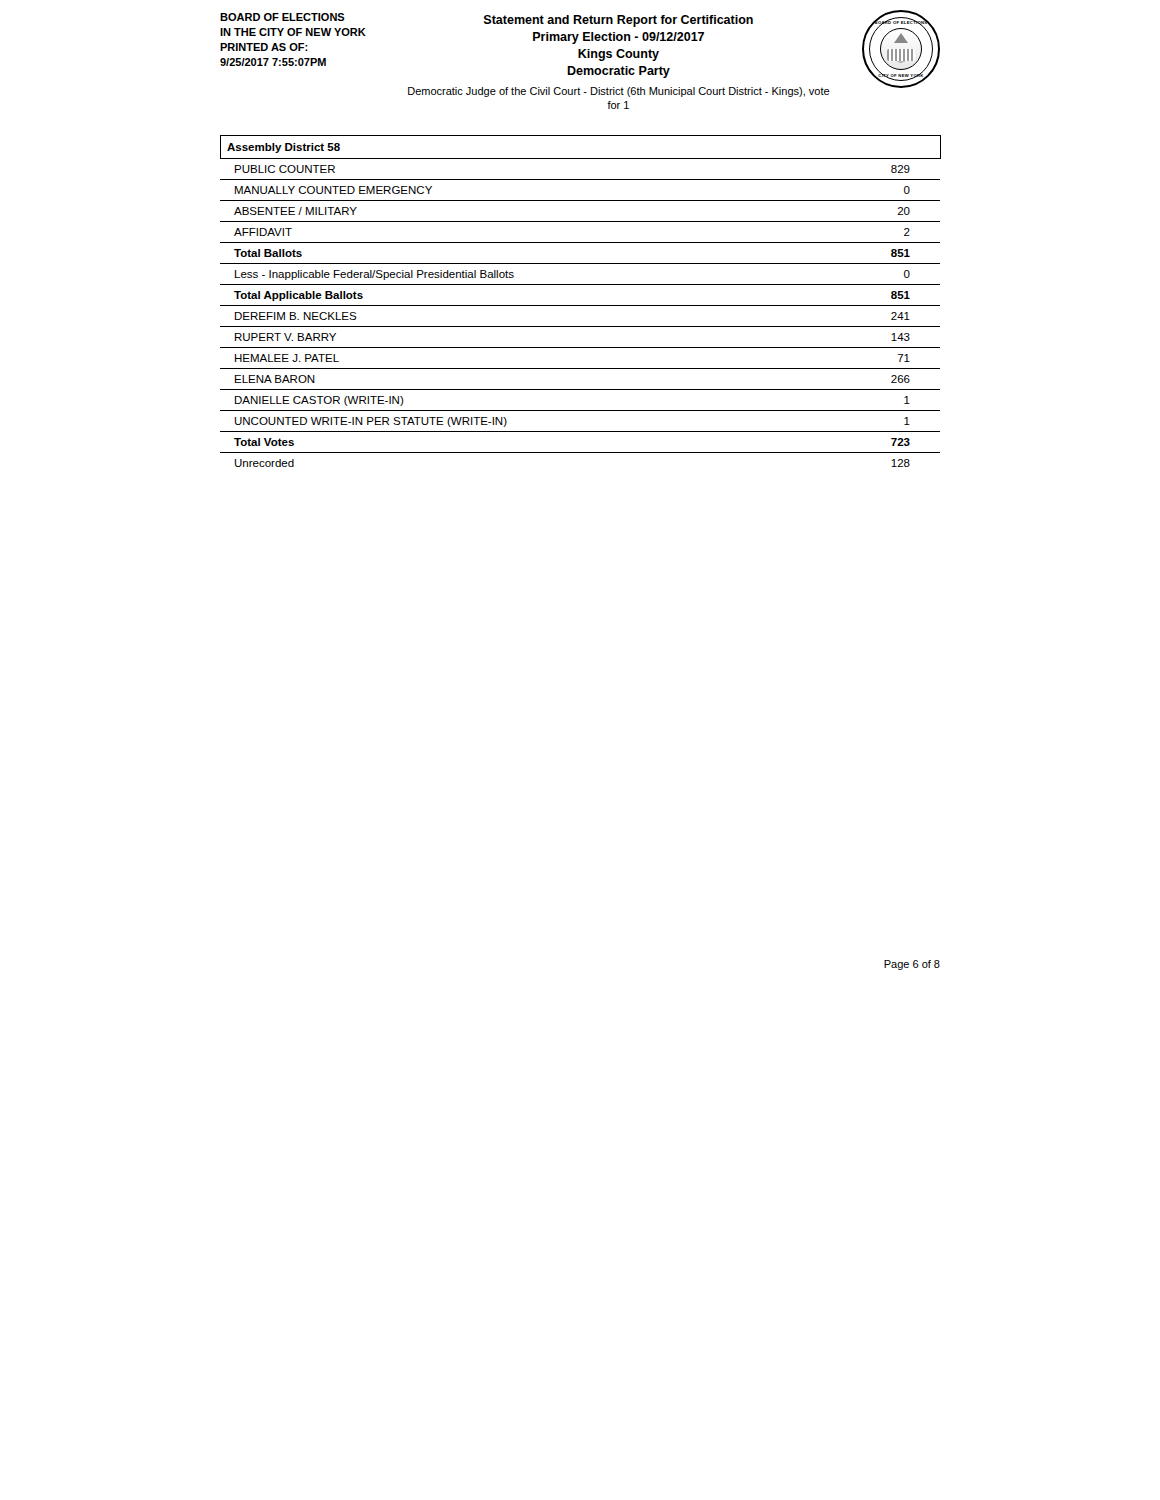BOARD OF ELECTIONS
IN THE CITY OF NEW YORK
PRINTED AS OF:
9/25/2017 7:55:07PM
Statement and Return Report for Certification
Primary Election - 09/12/2017
Kings County
Democratic Party
Democratic Judge of the Civil Court - District (6th Municipal Court District - Kings), vote for 1
BOARD OF ELECTIONS
CITY OF NEW YORK
Assembly District 58
| PUBLIC COUNTER | 829 |
| MANUALLY COUNTED EMERGENCY | 0 |
| ABSENTEE / MILITARY | 20 |
| AFFIDAVIT | 2 |
| Total Ballots | 851 |
| Less - Inapplicable Federal/Special Presidential Ballots | 0 |
| Total Applicable Ballots | 851 |
| DEREFIM B. NECKLES | 241 |
| RUPERT V. BARRY | 143 |
| HEMALEE J. PATEL | 71 |
| ELENA BARON | 266 |
| DANIELLE CASTOR (WRITE-IN) | 1 |
| UNCOUNTED WRITE-IN PER STATUTE (WRITE-IN) | 1 |
| Total Votes | 723 |
| Unrecorded | 128 |
Page 6 of 8